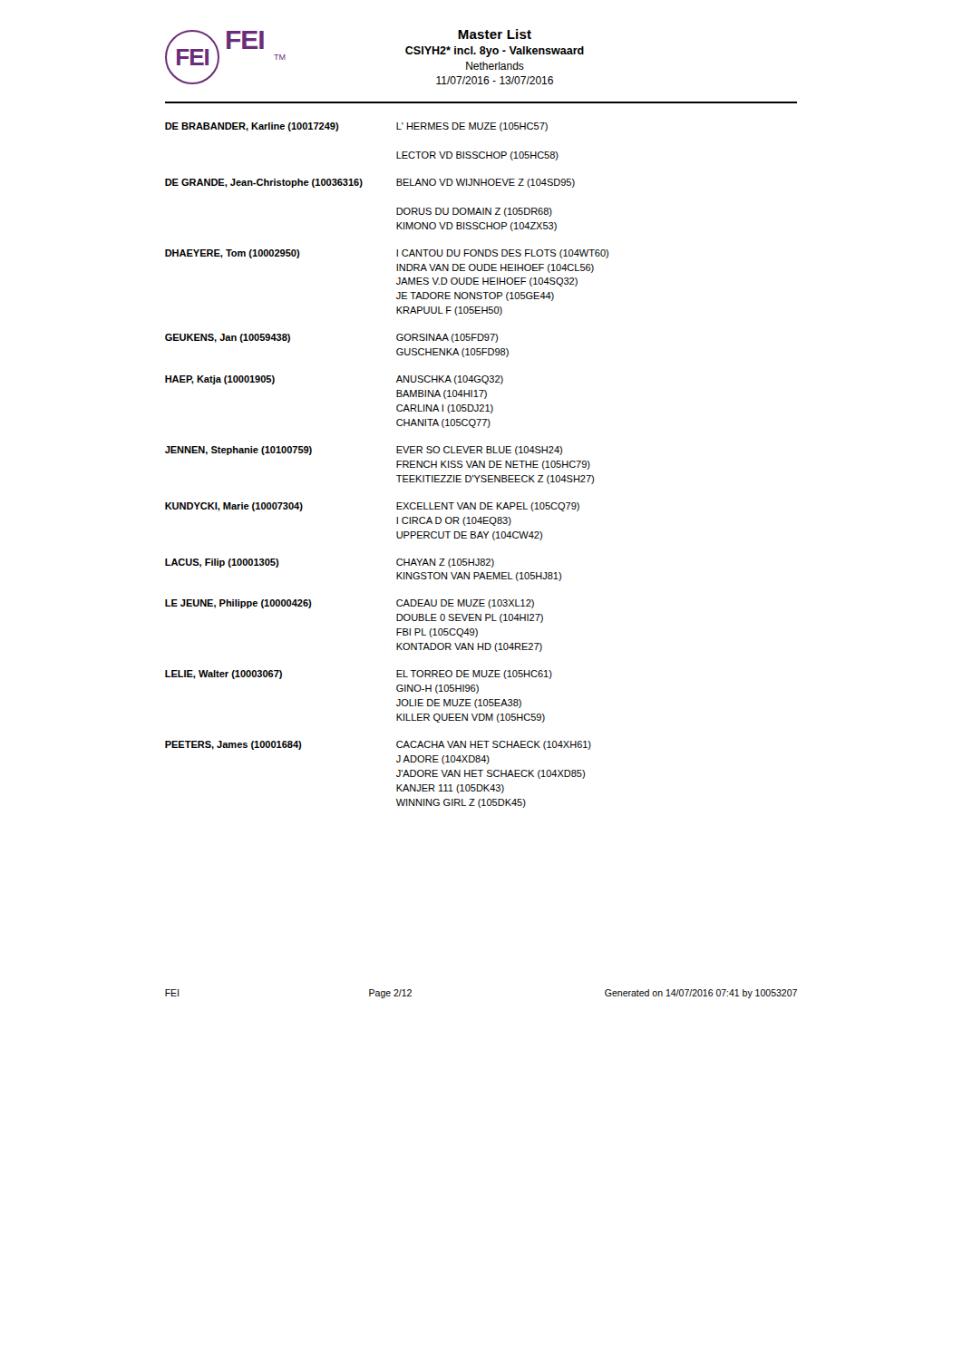FEI FEI TM
Master List
CSIYH2* incl. 8yo - Valkenswaard
Netherlands
11/07/2016 - 13/07/2016
| DE BRABANDER, Karline (10017249) | L' HERMES DE MUZE (105HC57) LECTOR VD BISSCHOP (105HC58) |
| DE GRANDE, Jean-Christophe (10036316) | BELANO VD WIJNHOEVE Z (104SD95) DORUS DU DOMAIN Z (105DR68) KIMONO VD BISSCHOP (104ZX53) |
| DHAEYERE, Tom (10002950) | I CANTOU DU FONDS DES FLOTS (104WT60) INDRA VAN DE OUDE HEIHOEF (104CL56) JAMES V.D OUDE HEIHOEF (104SQ32) JE TADORE NONSTOP (105GE44) KRAPUUL F (105EH50) |
| GEUKENS, Jan (10059438) | GORSINAA (105FD97) GUSCHENKA (105FD98) |
| HAEP, Katja (10001905) | ANUSCHKA (104GQ32) BAMBINA (104HI17) CARLINA I (105DJ21) CHANITA (105CQ77) |
| JENNEN, Stephanie (10100759) | EVER SO CLEVER BLUE (104SH24) FRENCH KISS VAN DE NETHE (105HC79) TEEKITIEZZIE D'YSENBEECK Z (104SH27) |
| KUNDYCKI, Marie (10007304) | EXCELLENT VAN DE KAPEL (105CQ79) I CIRCA D OR (104EQ83) UPPERCUT DE BAY (104CW42) |
| LACUS, Filip (10001305) | CHAYAN Z (105HJ82) KINGSTON VAN PAEMEL (105HJ81) |
| LE JEUNE, Philippe (10000426) | CADEAU DE MUZE (103XL12) DOUBLE 0 SEVEN PL (104HI27) FBI PL (105CQ49) KONTADOR VAN HD (104RE27) |
| LELIE, Walter (10003067) | EL TORREO DE MUZE (105HC61) GINO-H (105HI96) JOLIE DE MUZE (105EA38) KILLER QUEEN VDM (105HC59) |
| PEETERS, James (10001684) | CACACHA VAN HET SCHAECK (104XH61) J ADORE (104XD84) J'ADORE VAN HET SCHAECK (104XD85) KANJER 111 (105DK43) WINNING GIRL Z (105DK45) |
FEI
Page 2/12
Generated on 14/07/2016 07:41 by 10053207